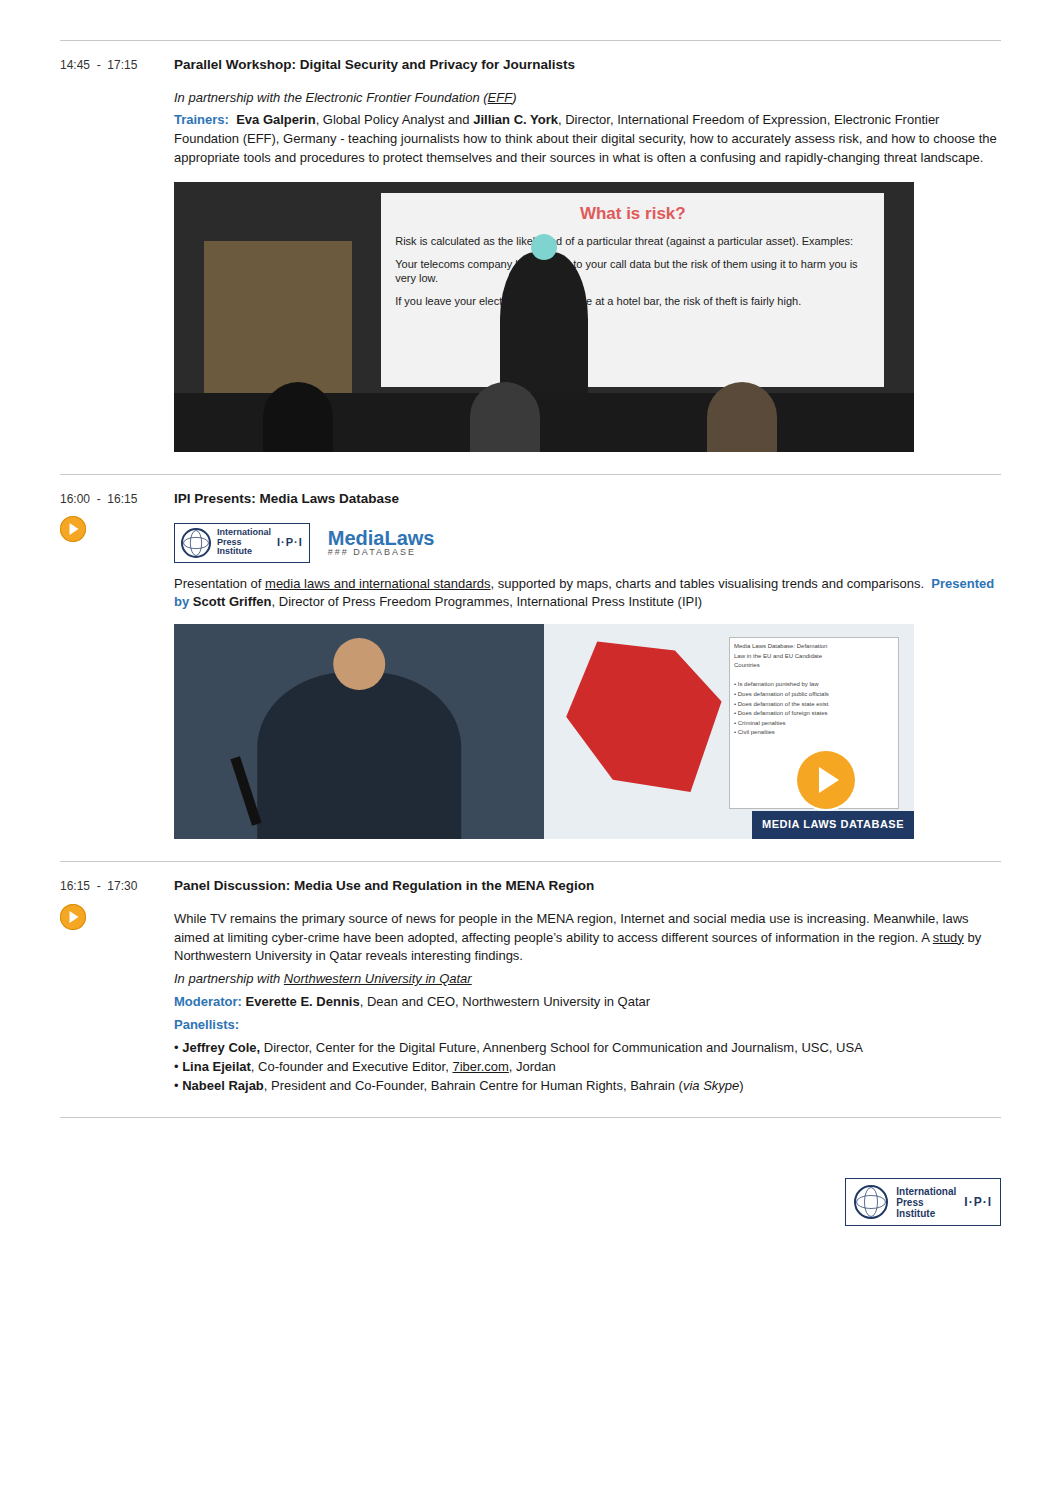14:45 - 17:15
Parallel Workshop: Digital Security and Privacy for Journalists
In partnership with the Electronic Frontier Foundation (EFF)
Trainers: Eva Galperin, Global Policy Analyst and Jillian C. York, Director, International Freedom of Expression, Electronic Frontier Foundation (EFF), Germany - teaching journalists how to think about their digital security, how to accurately assess risk, and how to choose the appropriate tools and procedures to protect themselves and their sources in what is often a confusing and rapidly-changing threat landscape.
What is risk?
Risk is calculated as the likelihood of a particular threat (against a particular asset). Examples:
Your telecoms company has access to your call data but the risk of them using it to harm you is very low.
If you leave your electronics on the table at a hotel bar, the risk of theft is fairly high.
16:00 - 16:15
IPI Presents: Media Laws Database
International
Press
Institute I·P·I MediaLaws### DATABASE
Presentation of media laws and international standards, supported by maps, charts and tables visualising trends and comparisons. Presented by Scott Griffen, Director of Press Freedom Programmes, International Press Institute (IPI)
Media Laws Database: Defamation
Law in the EU and EU Candidate
Countries
• Is defamation punished by law
• Does defamation of public officials
• Does defamation of the state exist
• Does defamation of foreign states
• Criminal penalties
• Civil penalties
MEDIA LAWS DATABASE
16:15 - 17:30
Panel Discussion: Media Use and Regulation in the MENA Region
While TV remains the primary source of news for people in the MENA region, Internet and social media use is increasing. Meanwhile, laws aimed at limiting cyber-crime have been adopted, affecting people’s ability to access different sources of information in the region. A study by Northwestern University in Qatar reveals interesting findings.
In partnership with Northwestern University in Qatar
Moderator: Everette E. Dennis, Dean and CEO, Northwestern University in Qatar
Panellists:
Jeffrey Cole, Director, Center for the Digital Future, Annenberg School for Communication and Journalism, USC, USA
Lina Ejeilat, Co-founder and Executive Editor, 7iber.com, Jordan
Nabeel Rajab, President and Co-Founder, Bahrain Centre for Human Rights, Bahrain (via Skype)
International
Press
Institute I·P·I